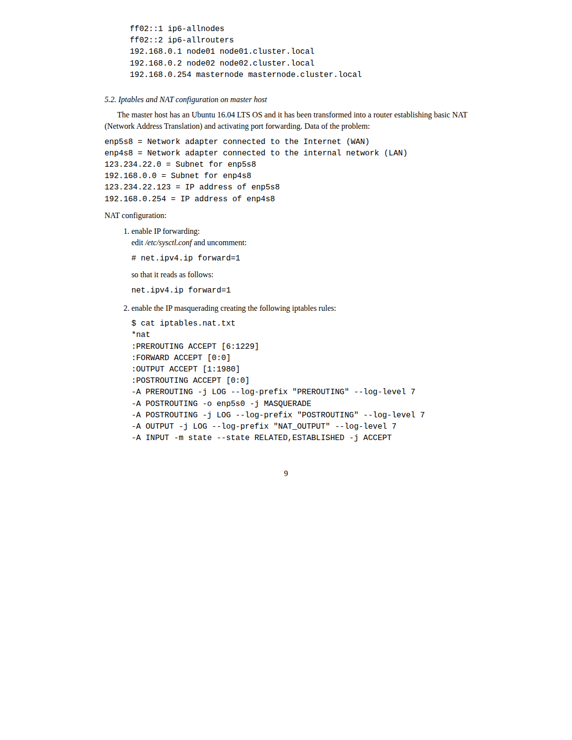ff02::1 ip6-allnodes
ff02::2 ip6-allrouters
192.168.0.1 node01 node01.cluster.local
192.168.0.2 node02 node02.cluster.local
192.168.0.254 masternode masternode.cluster.local
5.2. Iptables and NAT configuration on master host
The master host has an Ubuntu 16.04 LTS OS and it has been transformed into a router establishing basic NAT (Network Address Translation) and activating port forwarding. Data of the problem:
enp5s8 = Network adapter connected to the Internet (WAN)
enp4s8 = Network adapter connected to the internal network (LAN)
123.234.22.0 = Subnet for enp5s8
192.168.0.0 = Subnet for enp4s8
123.234.22.123 = IP address of enp5s8
192.168.0.254 = IP address of enp4s8
NAT configuration:
enable IP forwarding:
edit /etc/sysctl.conf and uncomment:
# net.ipv4.ip forward=1
so that it reads as follows:
net.ipv4.ip forward=1
enable the IP masquerading creating the following iptables rules:
$ cat iptables.nat.txt
*nat
:PREROUTING ACCEPT [6:1229]
:FORWARD ACCEPT [0:0]
:OUTPUT ACCEPT [1:1980]
:POSTROUTING ACCEPT [0:0]
-A PREROUTING -j LOG --log-prefix "PREROUTING" --log-level 7
-A POSTROUTING -o enp5s0 -j MASQUERADE
-A POSTROUTING -j LOG --log-prefix "POSTROUTING" --log-level 7
-A OUTPUT -j LOG --log-prefix "NAT_OUTPUT" --log-level 7
-A INPUT -m state --state RELATED,ESTABLISHED -j ACCEPT
9